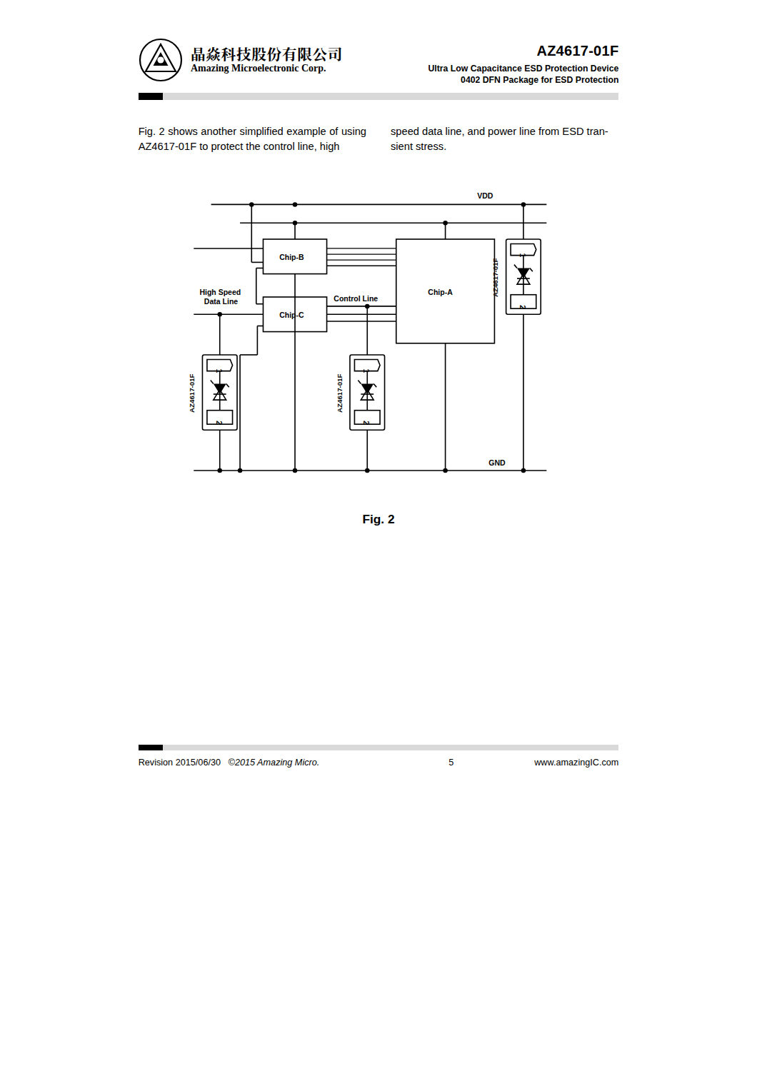晶焱科技股份有限公司
Amazing Microelectronic Corp.
AZ4617-01F
Ultra Low Capacitance ESD Protection Device
0402 DFN Package for ESD Protection
Fig. 2 shows another simplified example of using AZ4617-01F to protect the control line, high
speed data line, and power line from ESD transient stress.
VDD GND Chip-A Chip-B Chip-C Control Line High Speed Data Line 1 2 AZ4617-01F 1 2 AZ4617-01F 1 2 AZ4617-01F
Fig. 2
Revision 2015/06/30 ©2015 Amazing Micro.
5
www.amazingIC.com